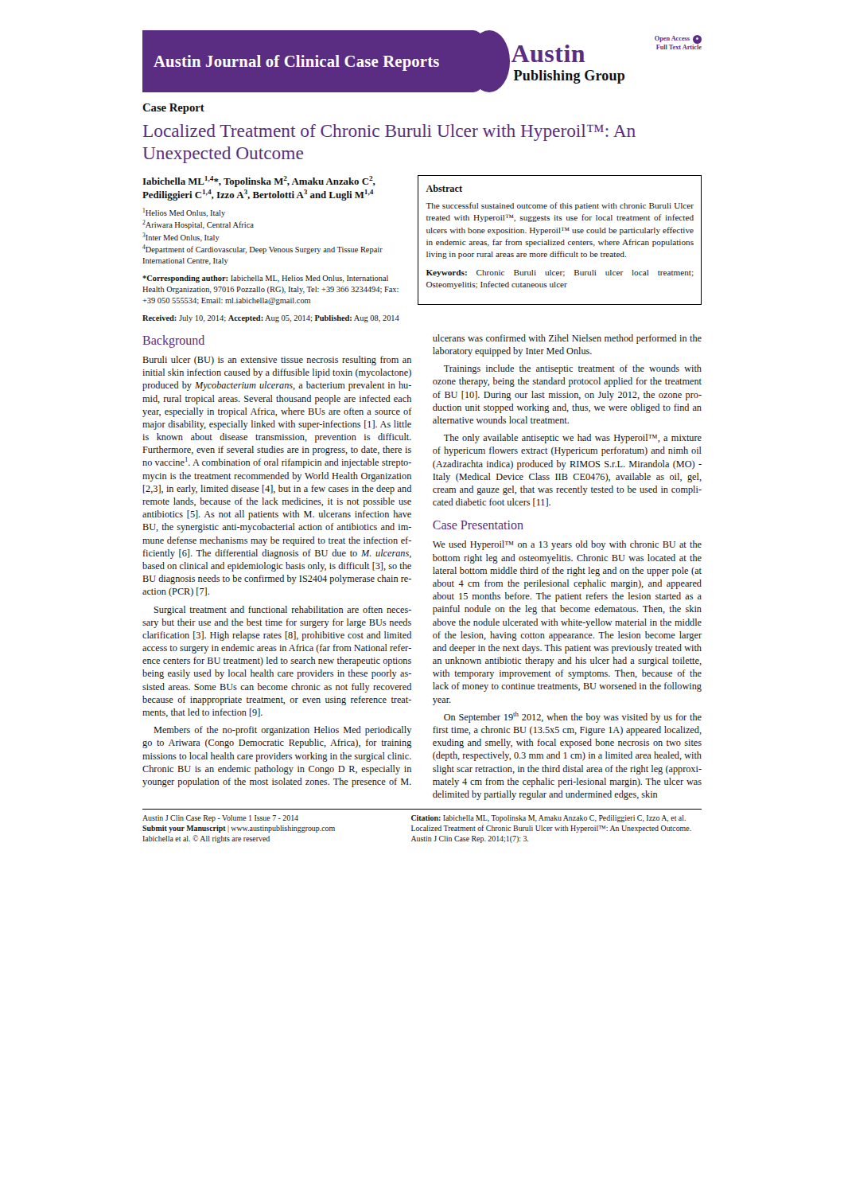Austin Journal of Clinical Case Reports
AAustin Publishing Group
Open Access•
Full Text Article
Case Report
Localized Treatment of Chronic Buruli Ulcer with Hyperoil™: An Unexpected Outcome
Iabichella ML1,4*, Topolinska M2, Amaku Anzako C2, Pediliggieri C1,4, Izzo A3, Bertolotti A3 and Lugli M1,4
1Helios Med Onlus, Italy
2Ariwara Hospital, Central Africa
3Inter Med Onlus, Italy
4Department of Cardiovascular, Deep Venous Surgery and Tissue Repair International Centre, Italy
*Corresponding author: Iabichella ML, Helios Med Onlus, International Health Organization, 97016 Pozzallo (RG), Italy, Tel: +39 366 3234494; Fax: +39 050 555534; Email: ml.iabichella@gmail.com
Received: July 10, 2014; Accepted: Aug 05, 2014; Published: Aug 08, 2014
Abstract
The successful sustained outcome of this patient with chronic Buruli Ulcer treated with Hyperoil™, suggests its use for local treatment of infected ulcers with bone exposition. Hyperoil™ use could be particularly effective in endemic areas, far from specialized centers, where African populations living in poor rural areas are more difficult to be treated.
Keywords: Chronic Buruli ulcer; Buruli ulcer local treatment; Osteomyelitis; Infected cutaneous ulcer
Background
Buruli ulcer (BU) is an extensive tissue necrosis resulting from an initial skin infection caused by a diffusible lipid toxin (mycolactone) produced by Mycobacterium ulcerans, a bacterium prevalent in humid, rural tropical areas. Several thousand people are infected each year, especially in tropical Africa, where BUs are often a source of major disability, especially linked with super-infections [1]. As little is known about disease transmission, prevention is difficult. Furthermore, even if several studies are in progress, to date, there is no vaccine1. A combination of oral rifampicin and injectable streptomycin is the treatment recommended by World Health Organization [2,3], in early, limited disease [4], but in a few cases in the deep and remote lands, because of the lack medicines, it is not possible use antibiotics [5]. As not all patients with M. ulcerans infection have BU, the synergistic anti-mycobacterial action of antibiotics and immune defense mechanisms may be required to treat the infection efficiently [6]. The differential diagnosis of BU due to M. ulcerans, based on clinical and epidemiologic basis only, is difficult [3], so the BU diagnosis needs to be confirmed by IS2404 polymerase chain reaction (PCR) [7].
Surgical treatment and functional rehabilitation are often necessary but their use and the best time for surgery for large BUs needs clarification [3]. High relapse rates [8], prohibitive cost and limited access to surgery in endemic areas in Africa (far from National reference centers for BU treatment) led to search new therapeutic options being easily used by local health care providers in these poorly assisted areas. Some BUs can become chronic as not fully recovered because of inappropriate treatment, or even using reference treatments, that led to infection [9].
Members of the no-profit organization Helios Med periodically go to Ariwara (Congo Democratic Republic, Africa), for training missions to local health care providers working in the surgical clinic. Chronic BU is an endemic pathology in Congo D R, especially in younger population of the most isolated zones. The presence of M. ulcerans was confirmed with Zihel Nielsen method performed in the laboratory equipped by Inter Med Onlus.
Trainings include the antiseptic treatment of the wounds with ozone therapy, being the standard protocol applied for the treatment of BU [10]. During our last mission, on July 2012, the ozone production unit stopped working and, thus, we were obliged to find an alternative wounds local treatment.
The only available antiseptic we had was Hyperoil™, a mixture of hypericum flowers extract (Hypericum perforatum) and nimh oil (Azadirachta indica) produced by RIMOS S.r.L. Mirandola (MO) - Italy (Medical Device Class IIB CE0476), available as oil, gel, cream and gauze gel, that was recently tested to be used in complicated diabetic foot ulcers [11].
Case Presentation
We used Hyperoil™ on a 13 years old boy with chronic BU at the bottom right leg and osteomyelitis. Chronic BU was located at the lateral bottom middle third of the right leg and on the upper pole (at about 4 cm from the perilesional cephalic margin), and appeared about 15 months before. The patient refers the lesion started as a painful nodule on the leg that become edematous. Then, the skin above the nodule ulcerated with white-yellow material in the middle of the lesion, having cotton appearance. The lesion become larger and deeper in the next days. This patient was previously treated with an unknown antibiotic therapy and his ulcer had a surgical toilette, with temporary improvement of symptoms. Then, because of the lack of money to continue treatments, BU worsened in the following year.
On September 19th 2012, when the boy was visited by us for the first time, a chronic BU (13.5x5 cm, Figure 1A) appeared localized, exuding and smelly, with focal exposed bone necrosis on two sites (depth, respectively, 0.3 mm and 1 cm) in a limited area healed, with slight scar retraction, in the third distal area of the right leg (approximately 4 cm from the cephalic peri-lesional margin). The ulcer was delimited by partially regular and undermined edges, skin
Austin J Clin Case Rep - Volume 1 Issue 7 - 2014
Submit your Manuscript | www.austinpublishinggroup.com
Iabichella et al. © All rights are reserved
Citation: Iabichella ML, Topolinska M, Amaku Anzako C, Pediliggieri C, Izzo A, et al. Localized Treatment of Chronic Buruli Ulcer with Hyperoil™: An Unexpected Outcome. Austin J Clin Case Rep. 2014;1(7): 3.